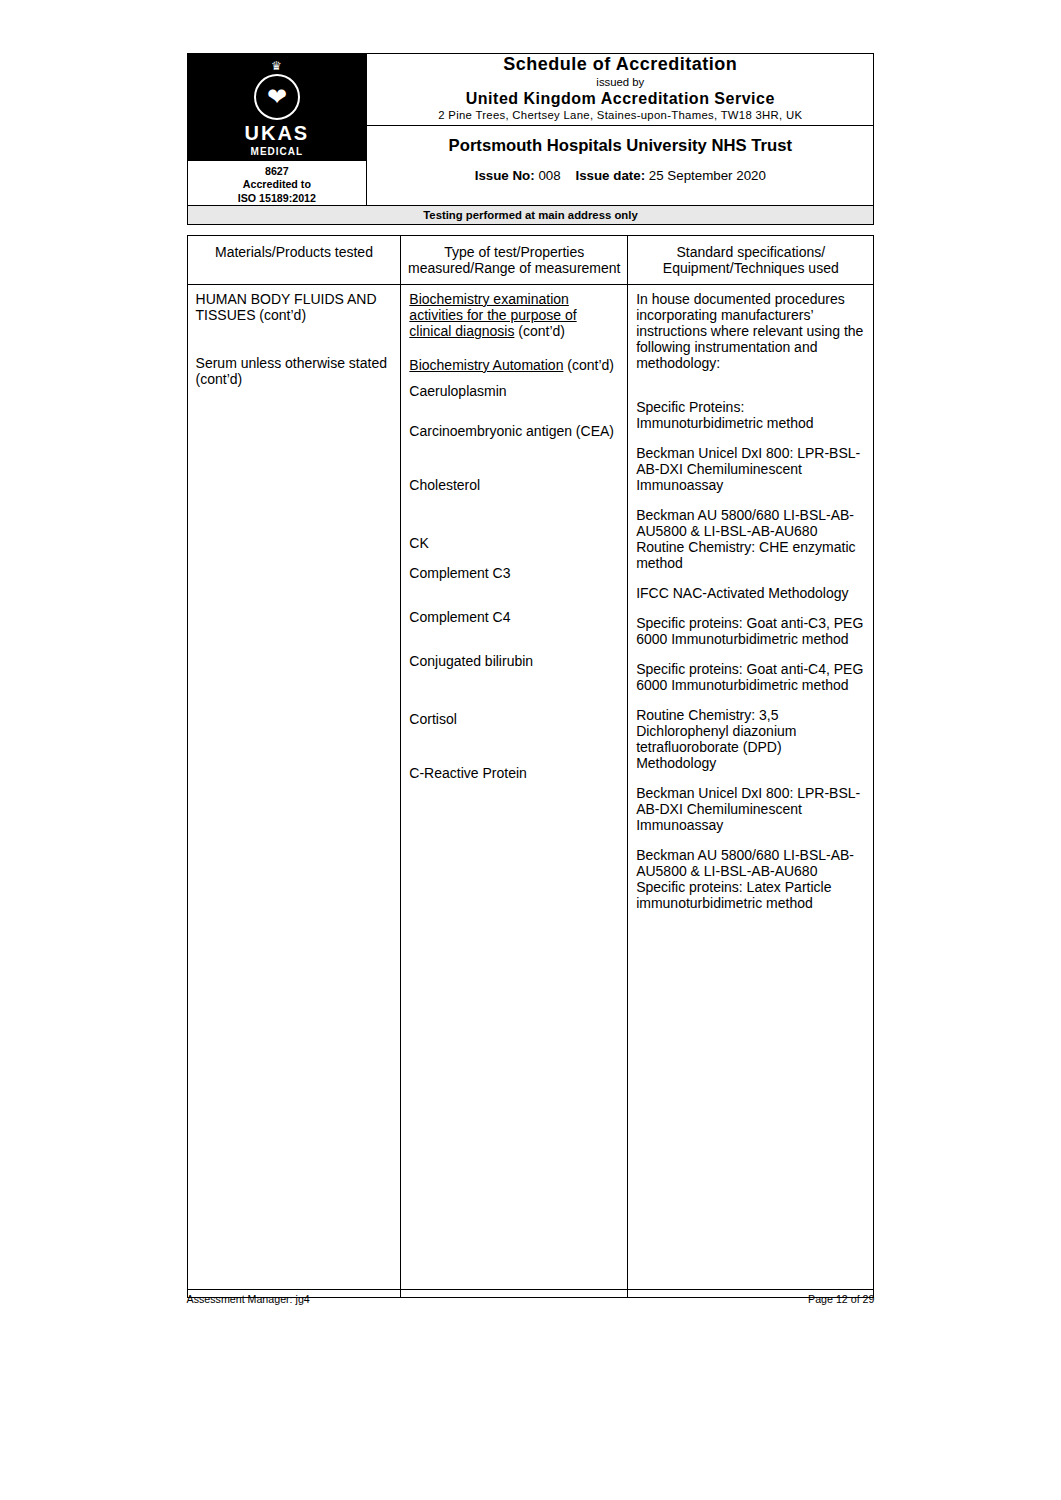| ♛ ❤ UKAS MEDICAL 8627 Accredited to ISO 15189:2012 | Schedule of Accreditation issued by United Kingdom Accreditation Service 2 Pine Trees, Chertsey Lane, Staines-upon-Thames, TW18 3HR, UK Portsmouth Hospitals University NHS Trust Issue No: 008 Issue date: 25 September 2020 |
Testing performed at main address only
| Materials/Products tested | Type of test/Properties measured/Range of measurement | Standard specifications/ Equipment/Techniques used |
| --- | --- | --- |
| HUMAN BODY FLUIDS AND TISSUES (cont’d) Serum unless otherwise stated (cont’d) | Biochemistry examination activities for the purpose of clinical diagnosis (cont’d) Biochemistry Automation (cont’d) Caeruloplasmin Carcinoembryonic antigen (CEA) Cholesterol CK Complement C3 Complement C4 Conjugated bilirubin Cortisol C-Reactive Protein | In house documented procedures incorporating manufacturers’ instructions where relevant using the following instrumentation and methodology: Specific Proteins: Immunoturbidimetric method Beckman Unicel DxI 800: LPR-BSL-AB-DXI Chemiluminescent Immunoassay Beckman AU 5800/680 LI-BSL-AB-AU5800 & LI-BSL-AB-AU680 Routine Chemistry: CHE enzymatic method IFCC NAC-Activated Methodology Specific proteins: Goat anti-C3, PEG 6000 Immunoturbidimetric method Specific proteins: Goat anti-C4, PEG 6000 Immunoturbidimetric method Routine Chemistry: 3,5 Dichlorophenyl diazonium tetrafluoroborate (DPD) Methodology Beckman Unicel DxI 800: LPR-BSL-AB-DXI Chemiluminescent Immunoassay Beckman AU 5800/680 LI-BSL-AB-AU5800 & LI-BSL-AB-AU680 Specific proteins: Latex Particle immunoturbidimetric method |
Assessment Manager: jg4 Page 12 of 29